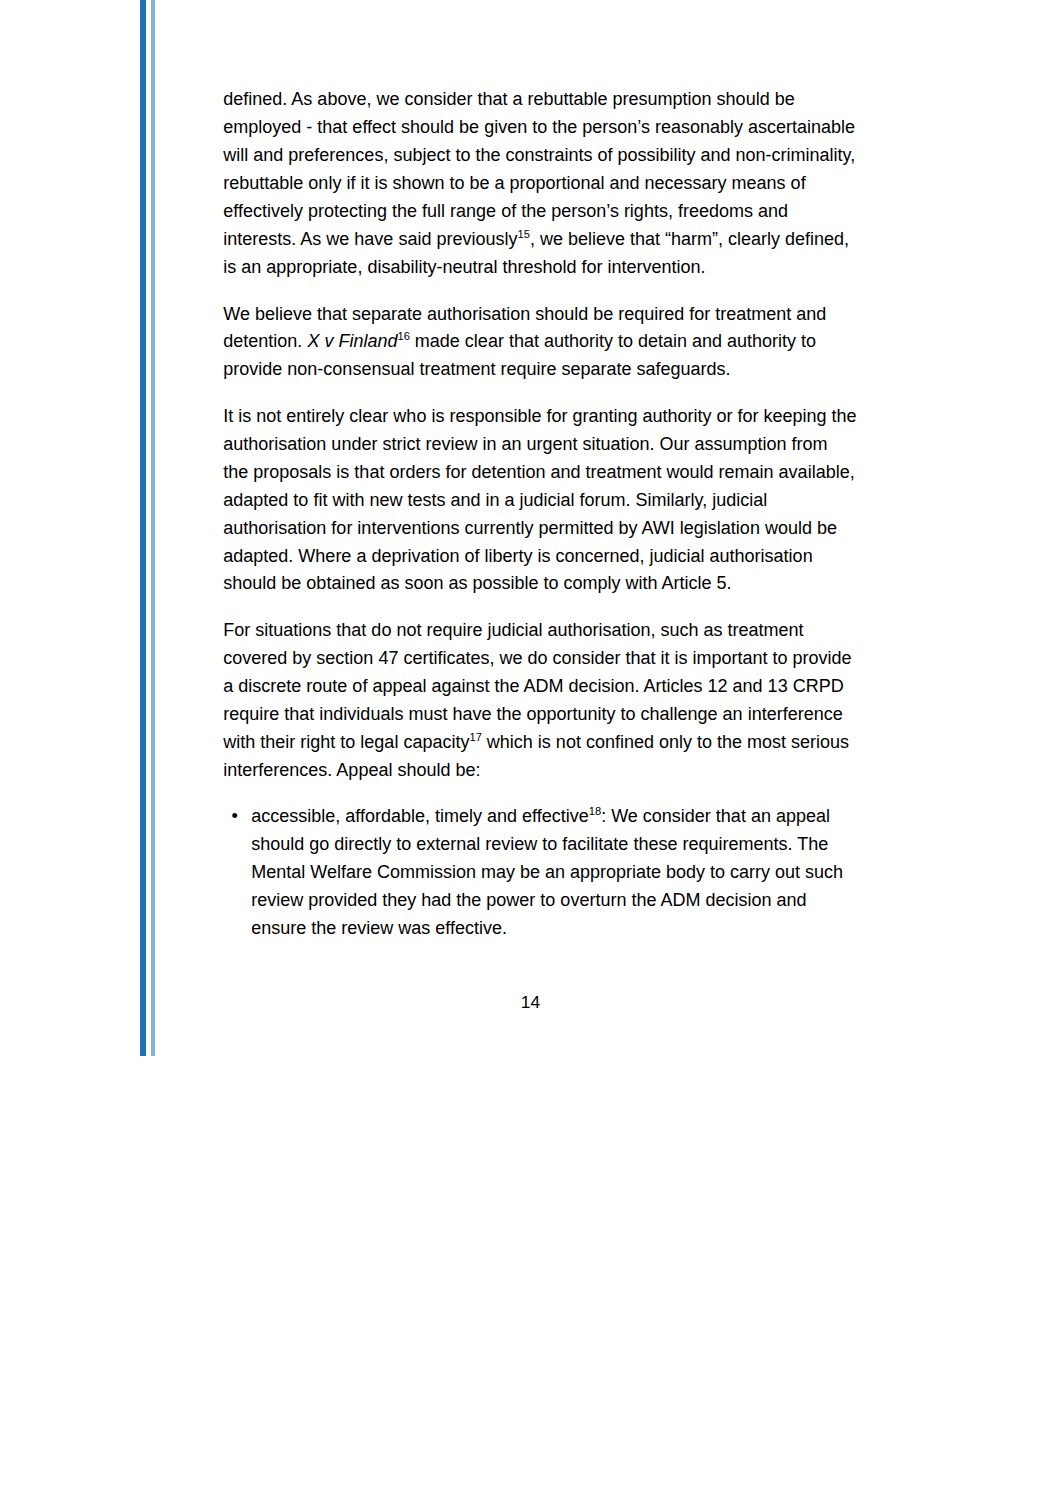defined. As above, we consider that a rebuttable presumption should be employed - that effect should be given to the person’s reasonably ascertainable will and preferences, subject to the constraints of possibility and non-criminality, rebuttable only if it is shown to be a proportional and necessary means of effectively protecting the full range of the person’s rights, freedoms and interests. As we have said previously15, we believe that “harm”, clearly defined, is an appropriate, disability-neutral threshold for intervention.
We believe that separate authorisation should be required for treatment and detention. X v Finland16 made clear that authority to detain and authority to provide non-consensual treatment require separate safeguards.
It is not entirely clear who is responsible for granting authority or for keeping the authorisation under strict review in an urgent situation. Our assumption from the proposals is that orders for detention and treatment would remain available, adapted to fit with new tests and in a judicial forum. Similarly, judicial authorisation for interventions currently permitted by AWI legislation would be adapted. Where a deprivation of liberty is concerned, judicial authorisation should be obtained as soon as possible to comply with Article 5.
For situations that do not require judicial authorisation, such as treatment covered by section 47 certificates, we do consider that it is important to provide a discrete route of appeal against the ADM decision. Articles 12 and 13 CRPD require that individuals must have the opportunity to challenge an interference with their right to legal capacity17 which is not confined only to the most serious interferences. Appeal should be:
accessible, affordable, timely and effective18: We consider that an appeal should go directly to external review to facilitate these requirements. The Mental Welfare Commission may be an appropriate body to carry out such review provided they had the power to overturn the ADM decision and ensure the review was effective.
14